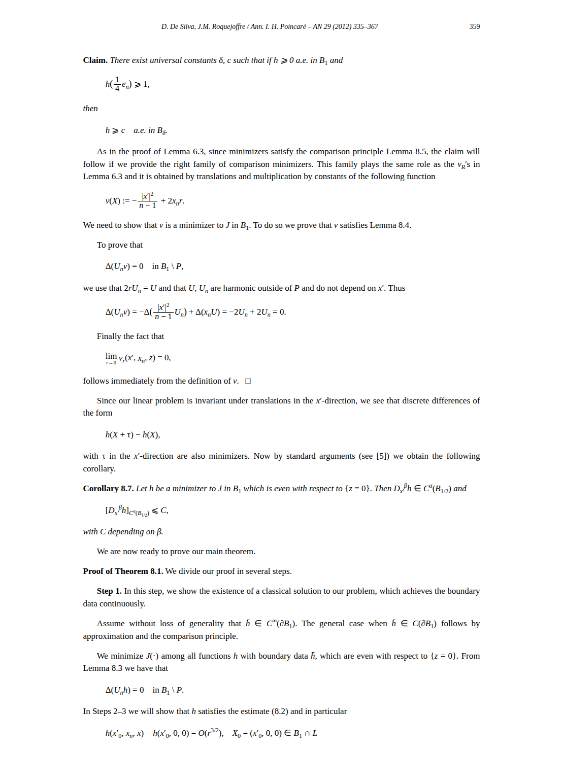D. De Silva, J.M. Roquejoffre / Ann. I. H. Poincaré – AN 29 (2012) 335–367 359
Claim. There exist universal constants δ, c such that if h ⩾ 0 a.e. in B1 and
h(14 en) ⩾ 1,
then
h ⩾ c a.e. in Bδ.
As in the proof of Lemma 6.3, since minimizers satisfy the comparison principle Lemma 8.5, the claim will follow if we provide the right family of comparison minimizers. This family plays the same role as the vR's in Lemma 6.3 and it is obtained by translations and multiplication by constants of the following function
v(X) := −|x′|2 n − 1 + 2xnr.
We need to show that v is a minimizer to J in B1. To do so we prove that v satisfies Lemma 8.4.
To prove that
Δ(Unv) = 0 in B1 \ P,
we use that 2rUn = U and that U, Un are harmonic outside of P and do not depend on x′. Thus
Δ(Unv) = −Δ(|x′|2 n − 1 Un) + Δ(xnU) = −2Un + 2Un = 0.
Finally the fact that
lim r→0 vr(x′, xn, z) = 0,
follows immediately from the definition of v. □
Since our linear problem is invariant under translations in the x′-direction, we see that discrete differences of the form
h(X + τ) − h(X),
with τ in the x′-direction are also minimizers. Now by standard arguments (see [5]) we obtain the following corollary.
Corollary 8.7. Let h be a minimizer to J in B1 which is even with respect to {z = 0}. Then Dx′βh ∈ Cα(B1/2) and
[Dx′βh]Cα(B1/2) ⩽ C,
with C depending on β.
We are now ready to prove our main theorem.
Proof of Theorem 8.1. We divide our proof in several steps.
Step 1. In this step, we show the existence of a classical solution to our problem, which achieves the boundary data continuously.
Assume without loss of generality that h̄ ∈ C∞(∂B1). The general case when h̄ ∈ C(∂B1) follows by approximation and the comparison principle.
We minimize J(·) among all functions h with boundary data h̄, which are even with respect to {z = 0}. From Lemma 8.3 we have that
Δ(Unh) = 0 in B1 \ P.
In Steps 2–3 we will show that h satisfies the estimate (8.2) and in particular
h(x′0, xn, x) − h(x′0, 0, 0) = O(r3/2), X0 = (x′0, 0, 0) ∈ B1 ∩ L